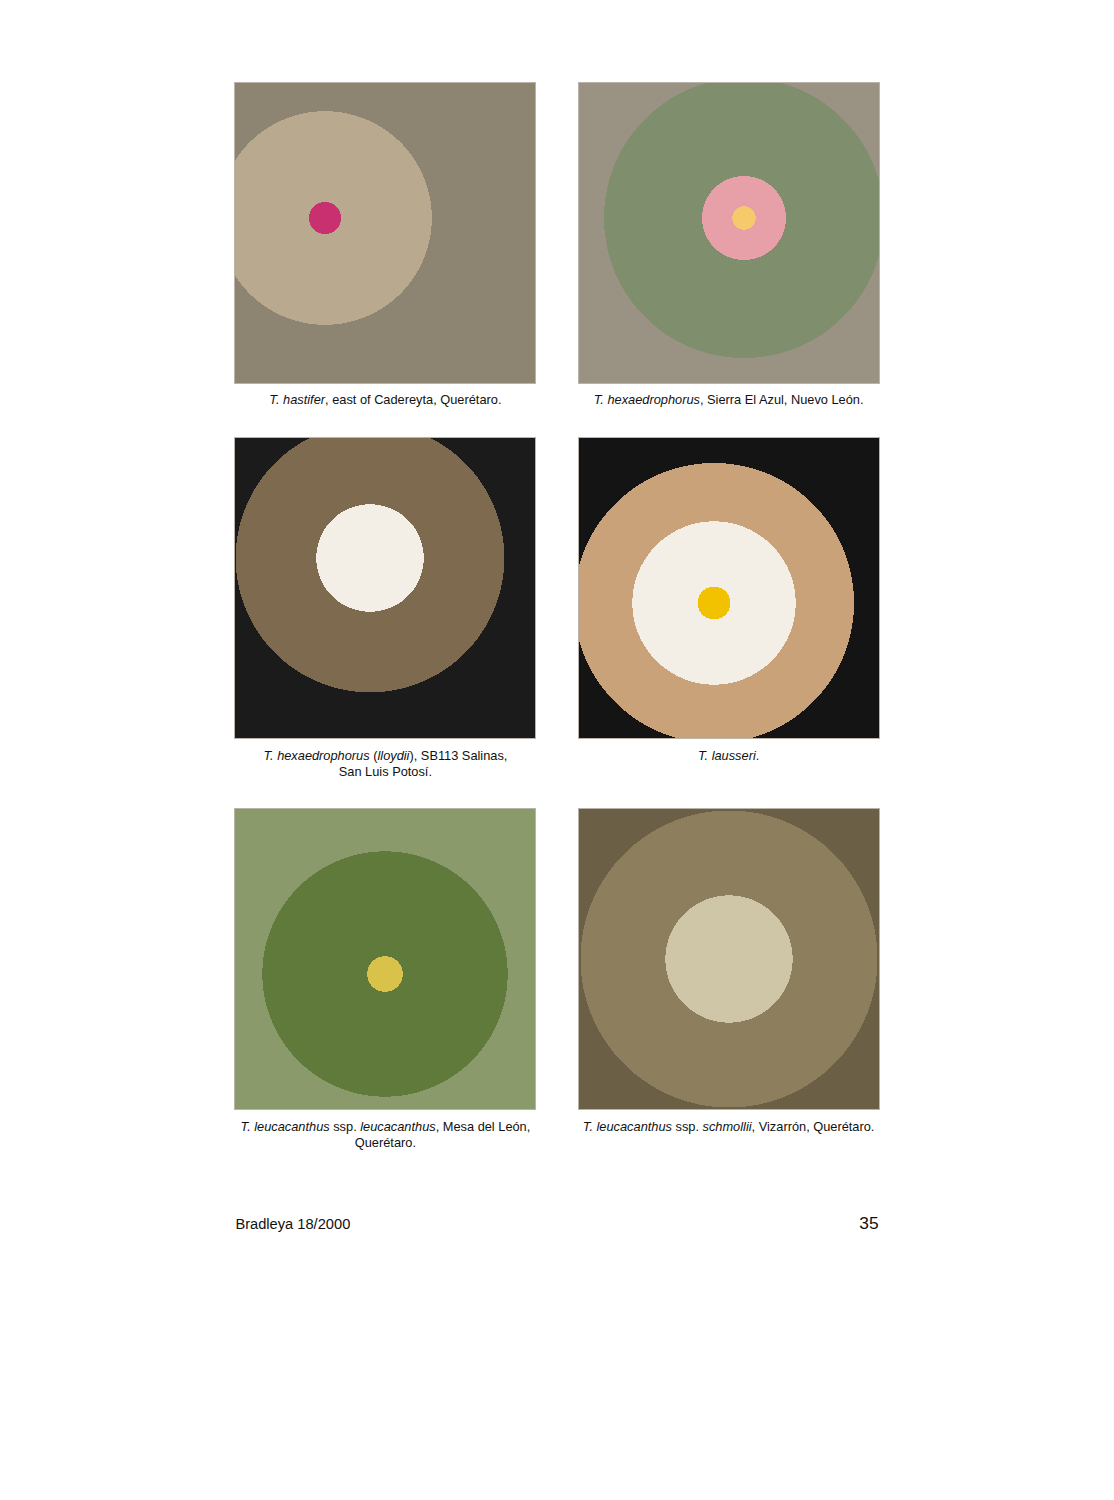T. hastifer, east of Cadereyta, Querétaro.
T. hexaedrophorus, Sierra El Azul, Nuevo León.
T. hexaedrophorus (lloydii), SB113 Salinas,
San Luis Potosí.
T. lausseri.
T. leucacanthus ssp. leucacanthus, Mesa del León,
Querétaro.
T. leucacanthus ssp. schmollii, Vizarrón, Querétaro.
Bradleya 18/2000 35